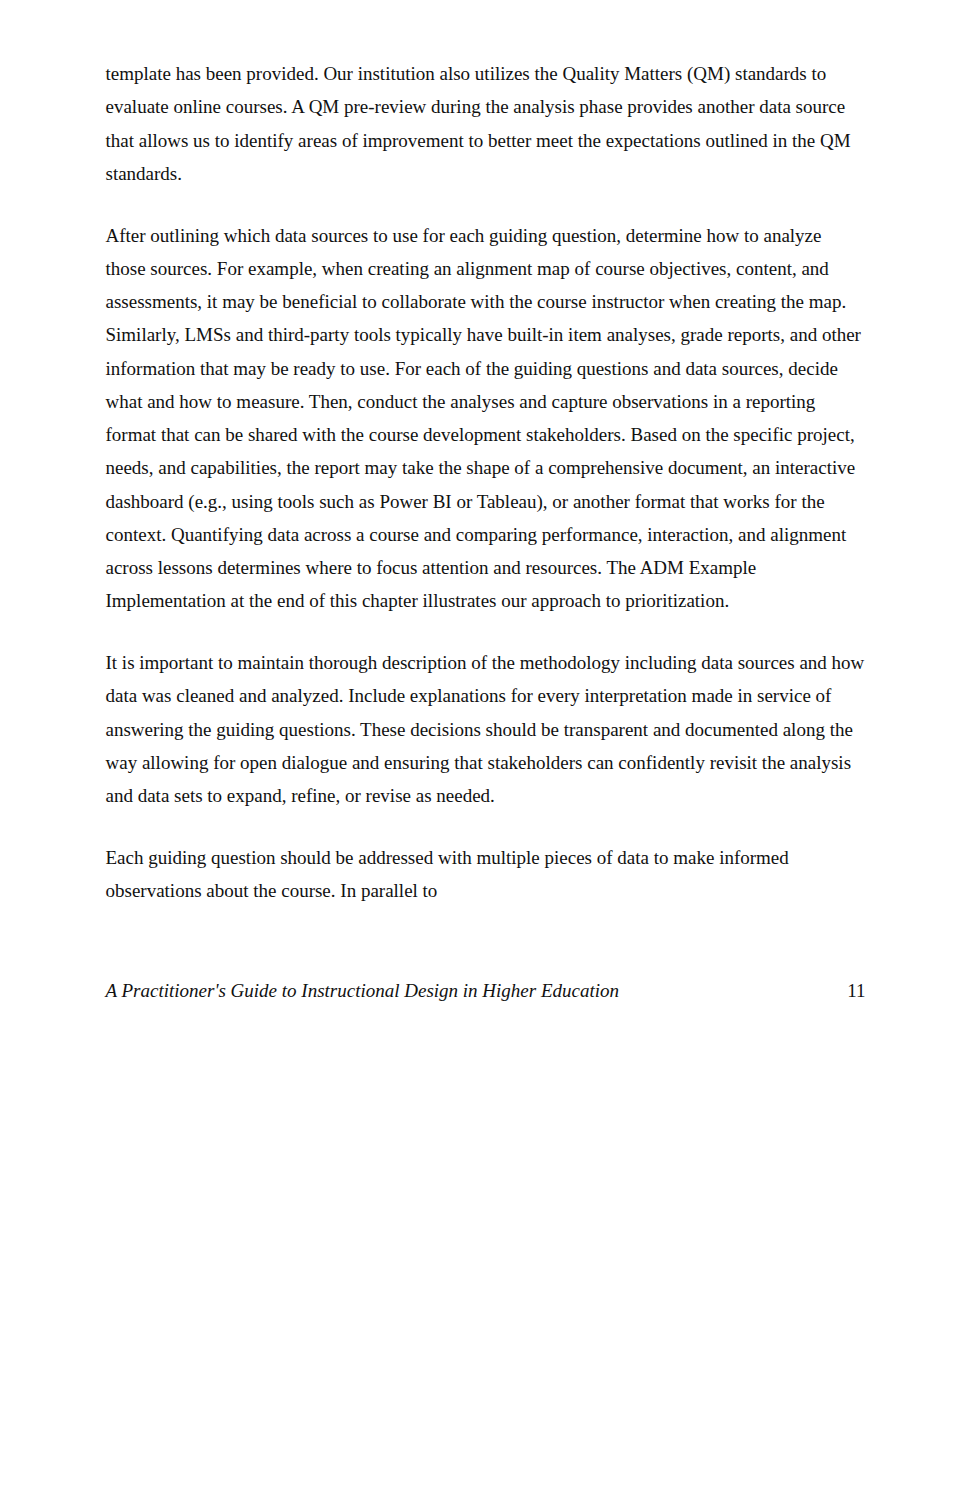template has been provided. Our institution also utilizes the Quality Matters (QM) standards to evaluate online courses. A QM pre-review during the analysis phase provides another data source that allows us to identify areas of improvement to better meet the expectations outlined in the QM standards.
After outlining which data sources to use for each guiding question, determine how to analyze those sources. For example, when creating an alignment map of course objectives, content, and assessments, it may be beneficial to collaborate with the course instructor when creating the map. Similarly, LMSs and third-party tools typically have built-in item analyses, grade reports, and other information that may be ready to use. For each of the guiding questions and data sources, decide what and how to measure. Then, conduct the analyses and capture observations in a reporting format that can be shared with the course development stakeholders. Based on the specific project, needs, and capabilities, the report may take the shape of a comprehensive document, an interactive dashboard (e.g., using tools such as Power BI or Tableau), or another format that works for the context. Quantifying data across a course and comparing performance, interaction, and alignment across lessons determines where to focus attention and resources. The ADM Example Implementation at the end of this chapter illustrates our approach to prioritization.
It is important to maintain thorough description of the methodology including data sources and how data was cleaned and analyzed. Include explanations for every interpretation made in service of answering the guiding questions. These decisions should be transparent and documented along the way allowing for open dialogue and ensuring that stakeholders can confidently revisit the analysis and data sets to expand, refine, or revise as needed.
Each guiding question should be addressed with multiple pieces of data to make informed observations about the course. In parallel to
A Practitioner's Guide to Instructional Design in Higher Education 11